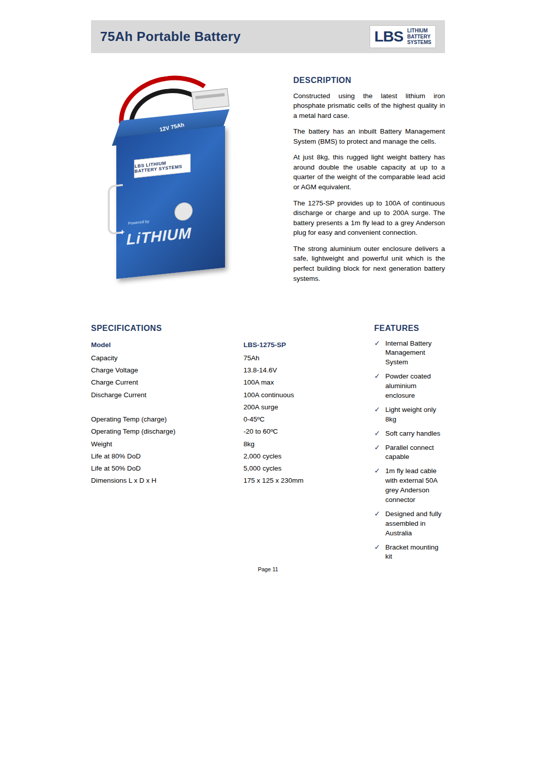75Ah Portable Battery
LBS
Lithium
Battery
Systems
12V 75Ah
LBS LITHIUM BATTERY SYSTEMS
Powered by
LiTHIUM
+
DESCRIPTION
Constructed using the latest lithium iron phosphate prismatic cells of the highest quality in a metal hard case.
The battery has an inbuilt Battery Management System (BMS) to protect and manage the cells.
At just 8kg, this rugged light weight battery has around double the usable capacity at up to a quarter of the weight of the comparable lead acid or AGM equivalent.
The 1275-SP provides up to 100A of continuous discharge or charge and up to 200A surge. The battery presents a 1m fly lead to a grey Anderson plug for easy and convenient connection.
The strong aluminium outer enclosure delivers a safe, lightweight and powerful unit which is the perfect building block for next generation battery systems.
SPECIFICATIONS
| Model | LBS-1275-SP |
| Capacity | 75Ah |
| Charge Voltage | 13.8-14.6V |
| Charge Current | 100A max |
| Discharge Current | 100A continuous |
| | 200A surge |
| Operating Temp (charge) | 0-45ºC |
| Operating Temp (discharge) | -20 to 60ºC |
| Weight | 8kg |
| Life at 80% DoD | 2,000 cycles |
| Life at 50% DoD | 5,000 cycles |
| Dimensions L x D x H | 175 x 125 x 230mm |
FEATURES
Internal Battery Management System
Powder coated aluminium enclosure
Light weight only 8kg
Soft carry handles
Parallel connect capable
1m fly lead cable with external 50A grey Anderson connector
Designed and fully assembled in Australia
Bracket mounting kit
Page 11